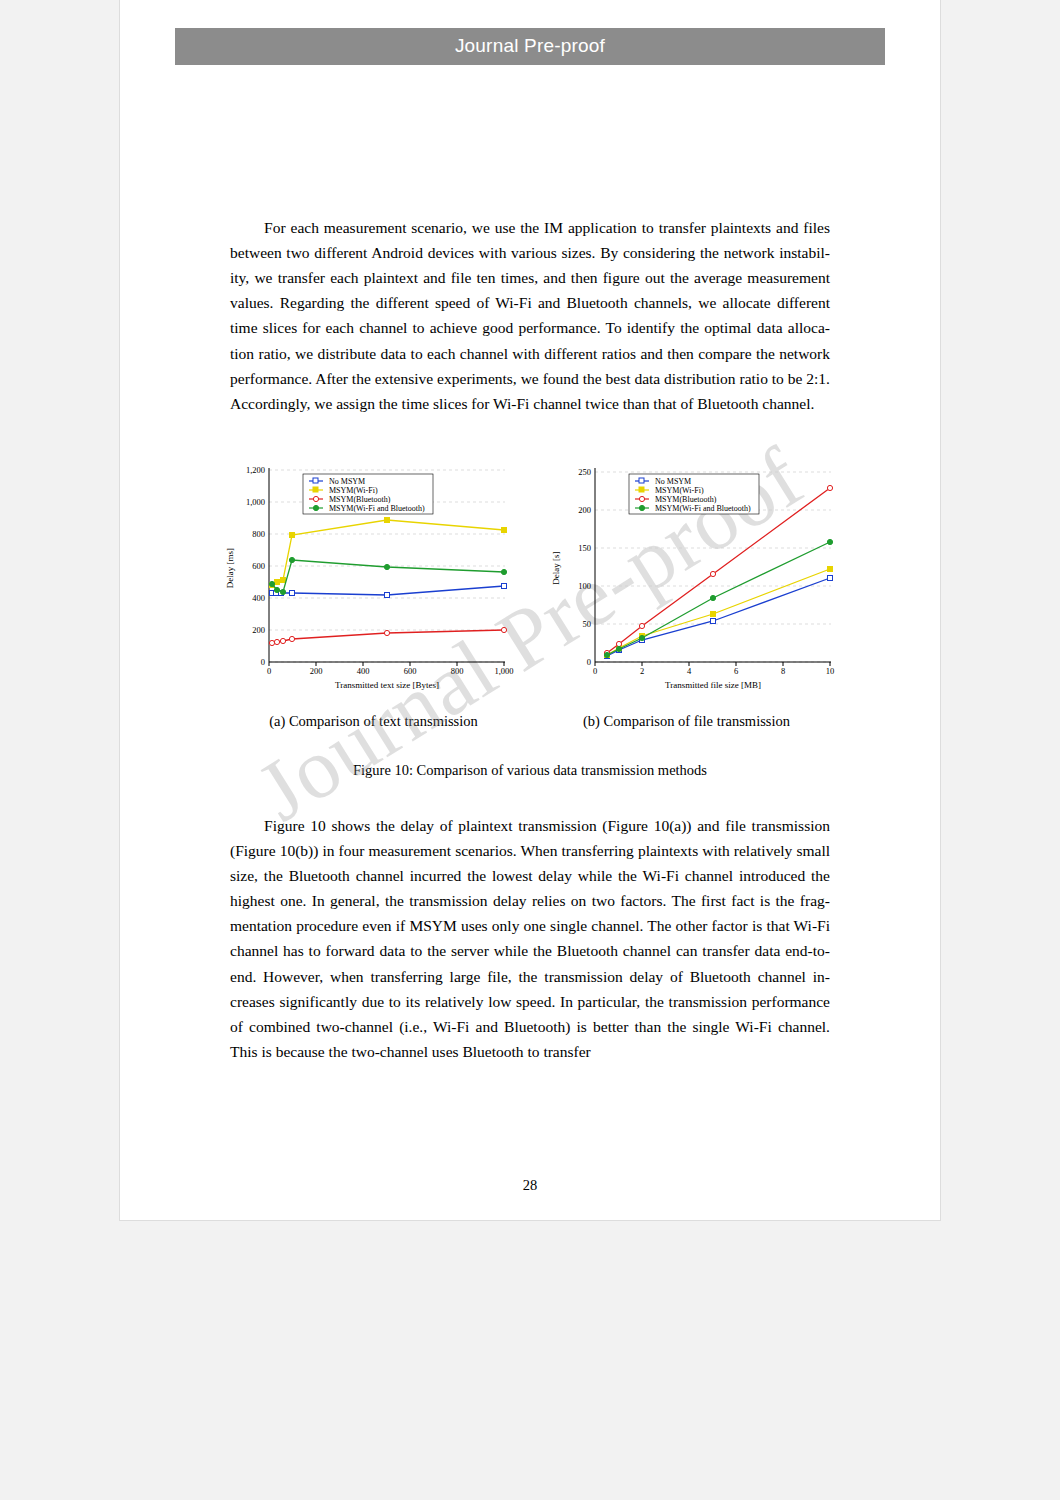Journal Pre-proof
Journal Pre-proof
For each measurement scenario, we use the IM application to transfer plaintexts and files between two different Android devices with various sizes. By considering the network instability, we transfer each plaintext and file ten times, and then figure out the average measurement values. Regarding the different speed of Wi-Fi and Bluetooth channels, we allocate different time slices for each channel to achieve good performance. To identify the optimal data allocation ratio, we distribute data to each channel with different ratios and then compare the network performance. After the extensive experiments, we found the best data distribution ratio to be 2:1. Accordingly, we assign the time slices for Wi-Fi channel twice than that of Bluetooth channel.
0 200 400 600 800 1,000 1,200 0 200 400 600 800 1,000 Transmitted text size [Bytes] Delay [ms] No MSYM MSYM(Wi-Fi) MSYM(Bluetooth) MSYM(Wi-Fi and Bluetooth)
0 50 100 150 200 250 0 2 4 6 8 10 Transmitted file size [MB] Delay [s] No MSYM MSYM(Wi-Fi) MSYM(Bluetooth) MSYM(Wi-Fi and Bluetooth)
(a) Comparison of text transmission
(b) Comparison of file transmission
Figure 10: Comparison of various data transmission methods
Figure 10 shows the delay of plaintext transmission (Figure 10(a)) and file transmission (Figure 10(b)) in four measurement scenarios. When transferring plaintexts with relatively small size, the Bluetooth channel incurred the lowest delay while the Wi-Fi channel introduced the highest one. In general, the transmission delay relies on two factors. The first fact is the fragmentation procedure even if MSYM uses only one single channel. The other factor is that Wi-Fi channel has to forward data to the server while the Bluetooth channel can transfer data end-to-end. However, when transferring large file, the transmission delay of Bluetooth channel increases significantly due to its relatively low speed. In particular, the transmission performance of combined two-channel (i.e., Wi-Fi and Bluetooth) is better than the single Wi-Fi channel. This is because the two-channel uses Bluetooth to transfer
28